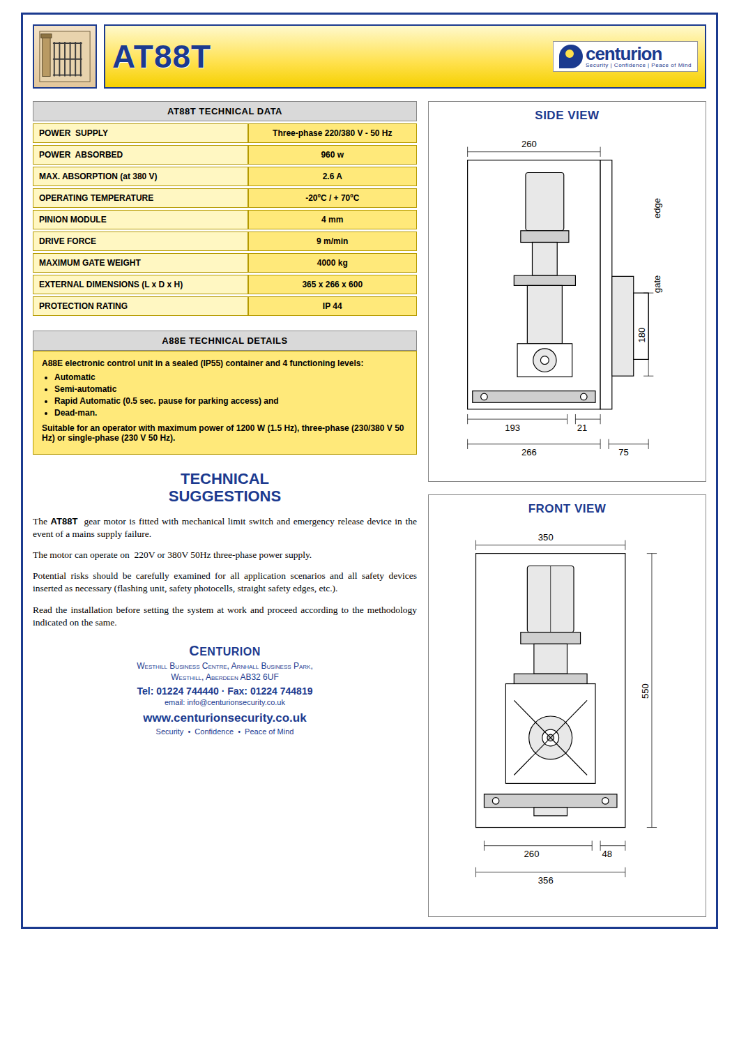AT88T
centurion
Security | Confidence | Peace of Mind
AT88T TECHNICAL DATA
| POWER SUPPLY | Three-phase 220/380 V - 50 Hz |
| POWER ABSORBED | 960 w |
| MAX. ABSORPTION (at 380 V) | 2.6 A |
| OPERATING TEMPERATURE | -20ºC / + 70ºC |
| PINION MODULE | 4 mm |
| DRIVE FORCE | 9 m/min |
| MAXIMUM GATE WEIGHT | 4000 kg |
| EXTERNAL DIMENSIONS (L x D x H) | 365 x 266 x 600 |
| PROTECTION RATING | IP 44 |
A88E TECHNICAL DETAILS
A88E electronic control unit in a sealed (IP55) container and 4 functioning levels:
Automatic
Semi-automatic
Rapid Automatic (0.5 sec. pause for parking access) and
Dead-man.
Suitable for an operator with maximum power of 1200 W (1.5 Hz), three-phase (230/380 V 50 Hz) or single-phase (230 V 50 Hz).
TECHNICAL
SUGGESTIONS
The AT88T gear motor is fitted with mechanical limit switch and emergency release device in the event of a mains supply failure.
The motor can operate on 220V or 380V 50Hz three-phase power supply.
Potential risks should be carefully examined for all application scenarios and all safety devices inserted as necessary (flashing unit, safety photocells, straight safety edges, etc.).
Read the installation before setting the system at work and proceed according to the methodology indicated on the same.
CENTURION
Westhill Business Centre, Arnhall Business Park,
Westhill, Aberdeen AB32 6UF
Tel: 01224 744440 · Fax: 01224 744819
email: info@centurionsecurity.co.uk
www.centurionsecurity.co.uk
Security • Confidence • Peace of Mind
SIDE VIEW
260 edge gate 180 193 21 266 75
FRONT VIEW
350 550 260 48 356